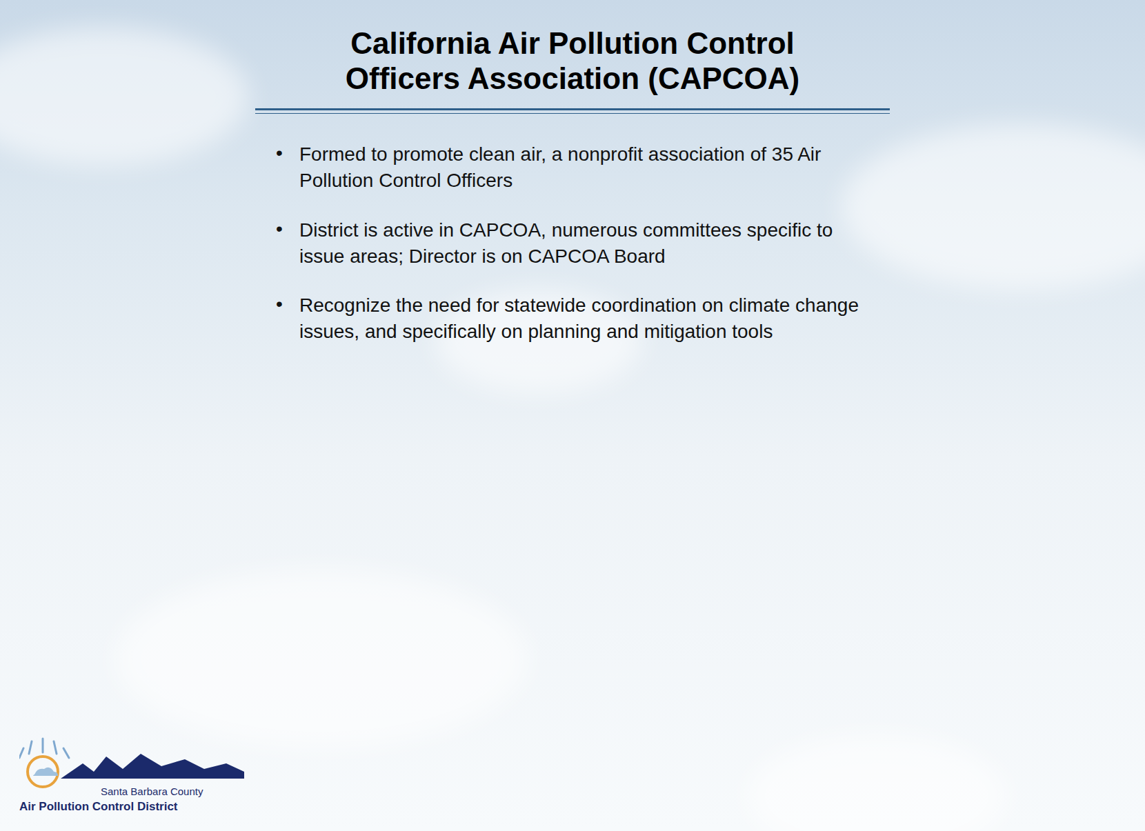California Air Pollution Control
Officers Association (CAPCOA)
Formed to promote clean air, a nonprofit association of 35 Air Pollution Control Officers
District is active in CAPCOA, numerous committees specific to issue areas; Director is on CAPCOA Board
Recognize the need for statewide coordination on climate change issues, and specifically on planning and mitigation tools
Santa Barbara County Air Pollution Control District